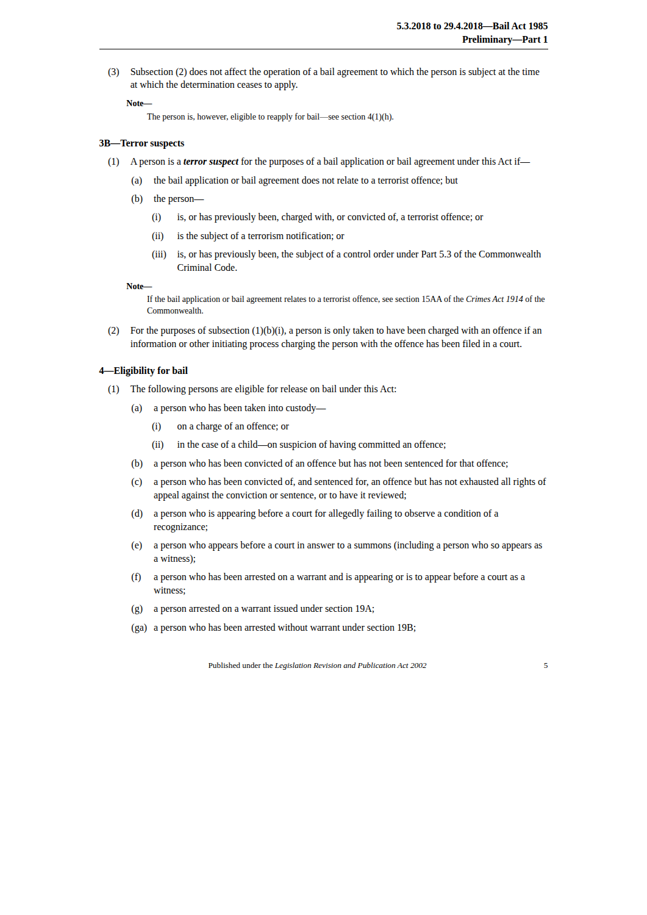5.3.2018 to 29.4.2018—Bail Act 1985 Preliminary—Part 1
(3) Subsection (2) does not affect the operation of a bail agreement to which the person is subject at the time at which the determination ceases to apply.
Note—
The person is, however, eligible to reapply for bail—see section 4(1)(h).
3B—Terror suspects
(1) A person is a terror suspect for the purposes of a bail application or bail agreement under this Act if—
(a) the bail application or bail agreement does not relate to a terrorist offence; but
(b) the person—
(i) is, or has previously been, charged with, or convicted of, a terrorist offence; or
(ii) is the subject of a terrorism notification; or
(iii) is, or has previously been, the subject of a control order under Part 5.3 of the Commonwealth Criminal Code.
Note—
If the bail application or bail agreement relates to a terrorist offence, see section 15AA of the Crimes Act 1914 of the Commonwealth.
(2) For the purposes of subsection (1)(b)(i), a person is only taken to have been charged with an offence if an information or other initiating process charging the person with the offence has been filed in a court.
4—Eligibility for bail
(1) The following persons are eligible for release on bail under this Act:
(a) a person who has been taken into custody—
(i) on a charge of an offence; or
(ii) in the case of a child—on suspicion of having committed an offence;
(b) a person who has been convicted of an offence but has not been sentenced for that offence;
(c) a person who has been convicted of, and sentenced for, an offence but has not exhausted all rights of appeal against the conviction or sentence, or to have it reviewed;
(d) a person who is appearing before a court for allegedly failing to observe a condition of a recognizance;
(e) a person who appears before a court in answer to a summons (including a person who so appears as a witness);
(f) a person who has been arrested on a warrant and is appearing or is to appear before a court as a witness;
(g) a person arrested on a warrant issued under section 19A;
(ga) a person who has been arrested without warrant under section 19B;
Published under the Legislation Revision and Publication Act 2002 5